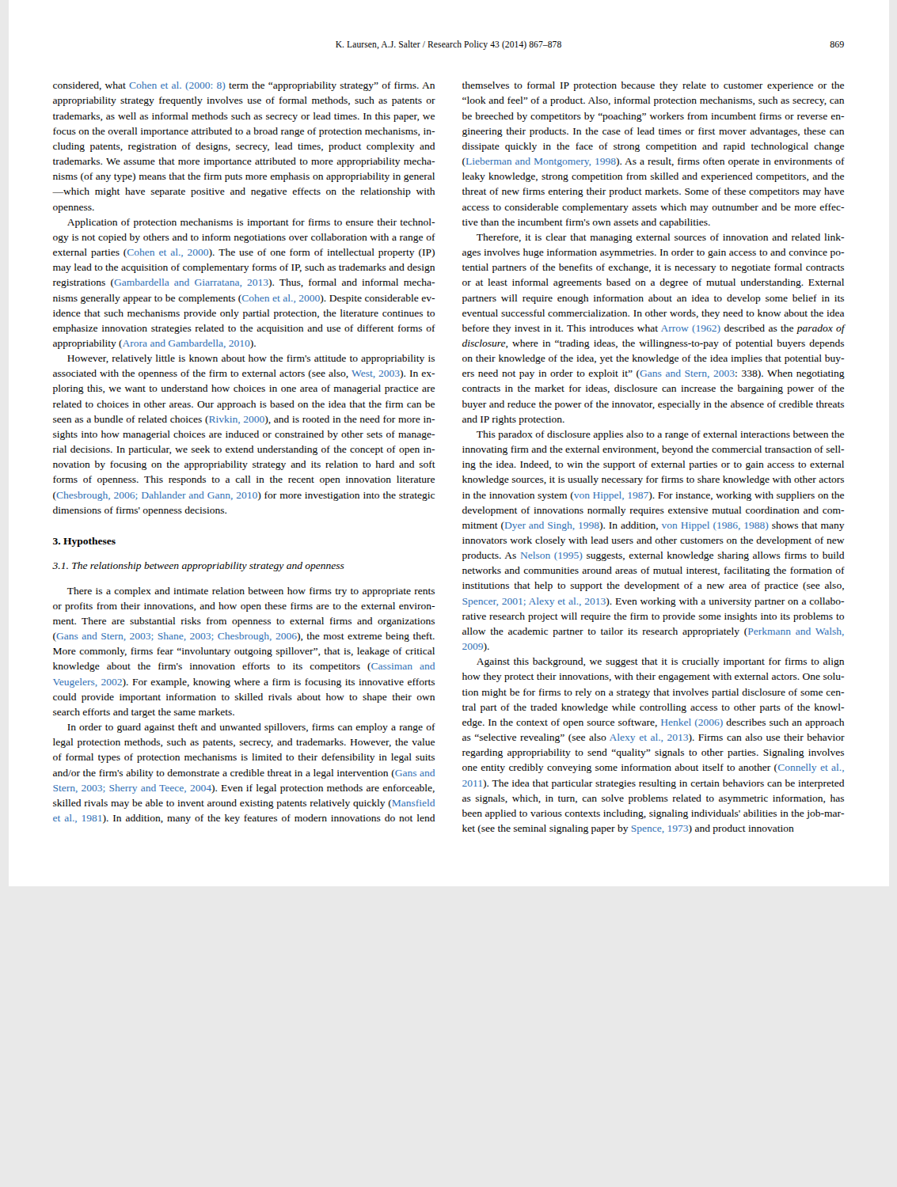K. Laursen, A.J. Salter / Research Policy 43 (2014) 867–878 869
considered, what Cohen et al. (2000: 8) term the “appropriability strategy” of firms. An appropriability strategy frequently involves use of formal methods, such as patents or trademarks, as well as informal methods such as secrecy or lead times. In this paper, we focus on the overall importance attributed to a broad range of protection mechanisms, including patents, registration of designs, secrecy, lead times, product complexity and trademarks. We assume that more importance attributed to more appropriability mechanisms (of any type) means that the firm puts more emphasis on appropriability in general—which might have separate positive and negative effects on the relationship with openness.
Application of protection mechanisms is important for firms to ensure their technology is not copied by others and to inform negotiations over collaboration with a range of external parties (Cohen et al., 2000). The use of one form of intellectual property (IP) may lead to the acquisition of complementary forms of IP, such as trademarks and design registrations (Gambardella and Giarratana, 2013). Thus, formal and informal mechanisms generally appear to be complements (Cohen et al., 2000). Despite considerable evidence that such mechanisms provide only partial protection, the literature continues to emphasize innovation strategies related to the acquisition and use of different forms of appropriability (Arora and Gambardella, 2010).
However, relatively little is known about how the firm's attitude to appropriability is associated with the openness of the firm to external actors (see also, West, 2003). In exploring this, we want to understand how choices in one area of managerial practice are related to choices in other areas. Our approach is based on the idea that the firm can be seen as a bundle of related choices (Rivkin, 2000), and is rooted in the need for more insights into how managerial choices are induced or constrained by other sets of managerial decisions. In particular, we seek to extend understanding of the concept of open innovation by focusing on the appropriability strategy and its relation to hard and soft forms of openness. This responds to a call in the recent open innovation literature (Chesbrough, 2006; Dahlander and Gann, 2010) for more investigation into the strategic dimensions of firms' openness decisions.
3. Hypotheses
3.1. The relationship between appropriability strategy and openness
There is a complex and intimate relation between how firms try to appropriate rents or profits from their innovations, and how open these firms are to the external environment. There are substantial risks from openness to external firms and organizations (Gans and Stern, 2003; Shane, 2003; Chesbrough, 2006), the most extreme being theft. More commonly, firms fear “involuntary outgoing spillover”, that is, leakage of critical knowledge about the firm's innovation efforts to its competitors (Cassiman and Veugelers, 2002). For example, knowing where a firm is focusing its innovative efforts could provide important information to skilled rivals about how to shape their own search efforts and target the same markets.
In order to guard against theft and unwanted spillovers, firms can employ a range of legal protection methods, such as patents, secrecy, and trademarks. However, the value of formal types of protection mechanisms is limited to their defensibility in legal suits and/or the firm's ability to demonstrate a credible threat in a legal intervention (Gans and Stern, 2003; Sherry and Teece, 2004). Even if legal protection methods are enforceable, skilled rivals may be able to invent around existing patents relatively quickly (Mansfield et al., 1981). In addition, many of the key features of modern innovations do not lend themselves to formal IP protection because they relate to customer experience or the “look and feel” of a product. Also, informal protection mechanisms, such as secrecy, can be breeched by competitors by “poaching” workers from incumbent firms or reverse engineering their products. In the case of lead times or first mover advantages, these can dissipate quickly in the face of strong competition and rapid technological change (Lieberman and Montgomery, 1998). As a result, firms often operate in environments of leaky knowledge, strong competition from skilled and experienced competitors, and the threat of new firms entering their product markets. Some of these competitors may have access to considerable complementary assets which may outnumber and be more effective than the incumbent firm's own assets and capabilities.
Therefore, it is clear that managing external sources of innovation and related linkages involves huge information asymmetries. In order to gain access to and convince potential partners of the benefits of exchange, it is necessary to negotiate formal contracts or at least informal agreements based on a degree of mutual understanding. External partners will require enough information about an idea to develop some belief in its eventual successful commercialization. In other words, they need to know about the idea before they invest in it. This introduces what Arrow (1962) described as the paradox of disclosure, where in “trading ideas, the willingness-to-pay of potential buyers depends on their knowledge of the idea, yet the knowledge of the idea implies that potential buyers need not pay in order to exploit it” (Gans and Stern, 2003: 338). When negotiating contracts in the market for ideas, disclosure can increase the bargaining power of the buyer and reduce the power of the innovator, especially in the absence of credible threats and IP rights protection.
This paradox of disclosure applies also to a range of external interactions between the innovating firm and the external environment, beyond the commercial transaction of selling the idea. Indeed, to win the support of external parties or to gain access to external knowledge sources, it is usually necessary for firms to share knowledge with other actors in the innovation system (von Hippel, 1987). For instance, working with suppliers on the development of innovations normally requires extensive mutual coordination and commitment (Dyer and Singh, 1998). In addition, von Hippel (1986, 1988) shows that many innovators work closely with lead users and other customers on the development of new products. As Nelson (1995) suggests, external knowledge sharing allows firms to build networks and communities around areas of mutual interest, facilitating the formation of institutions that help to support the development of a new area of practice (see also, Spencer, 2001; Alexy et al., 2013). Even working with a university partner on a collaborative research project will require the firm to provide some insights into its problems to allow the academic partner to tailor its research appropriately (Perkmann and Walsh, 2009).
Against this background, we suggest that it is crucially important for firms to align how they protect their innovations, with their engagement with external actors. One solution might be for firms to rely on a strategy that involves partial disclosure of some central part of the traded knowledge while controlling access to other parts of the knowledge. In the context of open source software, Henkel (2006) describes such an approach as “selective revealing” (see also Alexy et al., 2013). Firms can also use their behavior regarding appropriability to send “quality” signals to other parties. Signaling involves one entity credibly conveying some information about itself to another (Connelly et al., 2011). The idea that particular strategies resulting in certain behaviors can be interpreted as signals, which, in turn, can solve problems related to asymmetric information, has been applied to various contexts including, signaling individuals' abilities in the job-market (see the seminal signaling paper by Spence, 1973) and product innovation